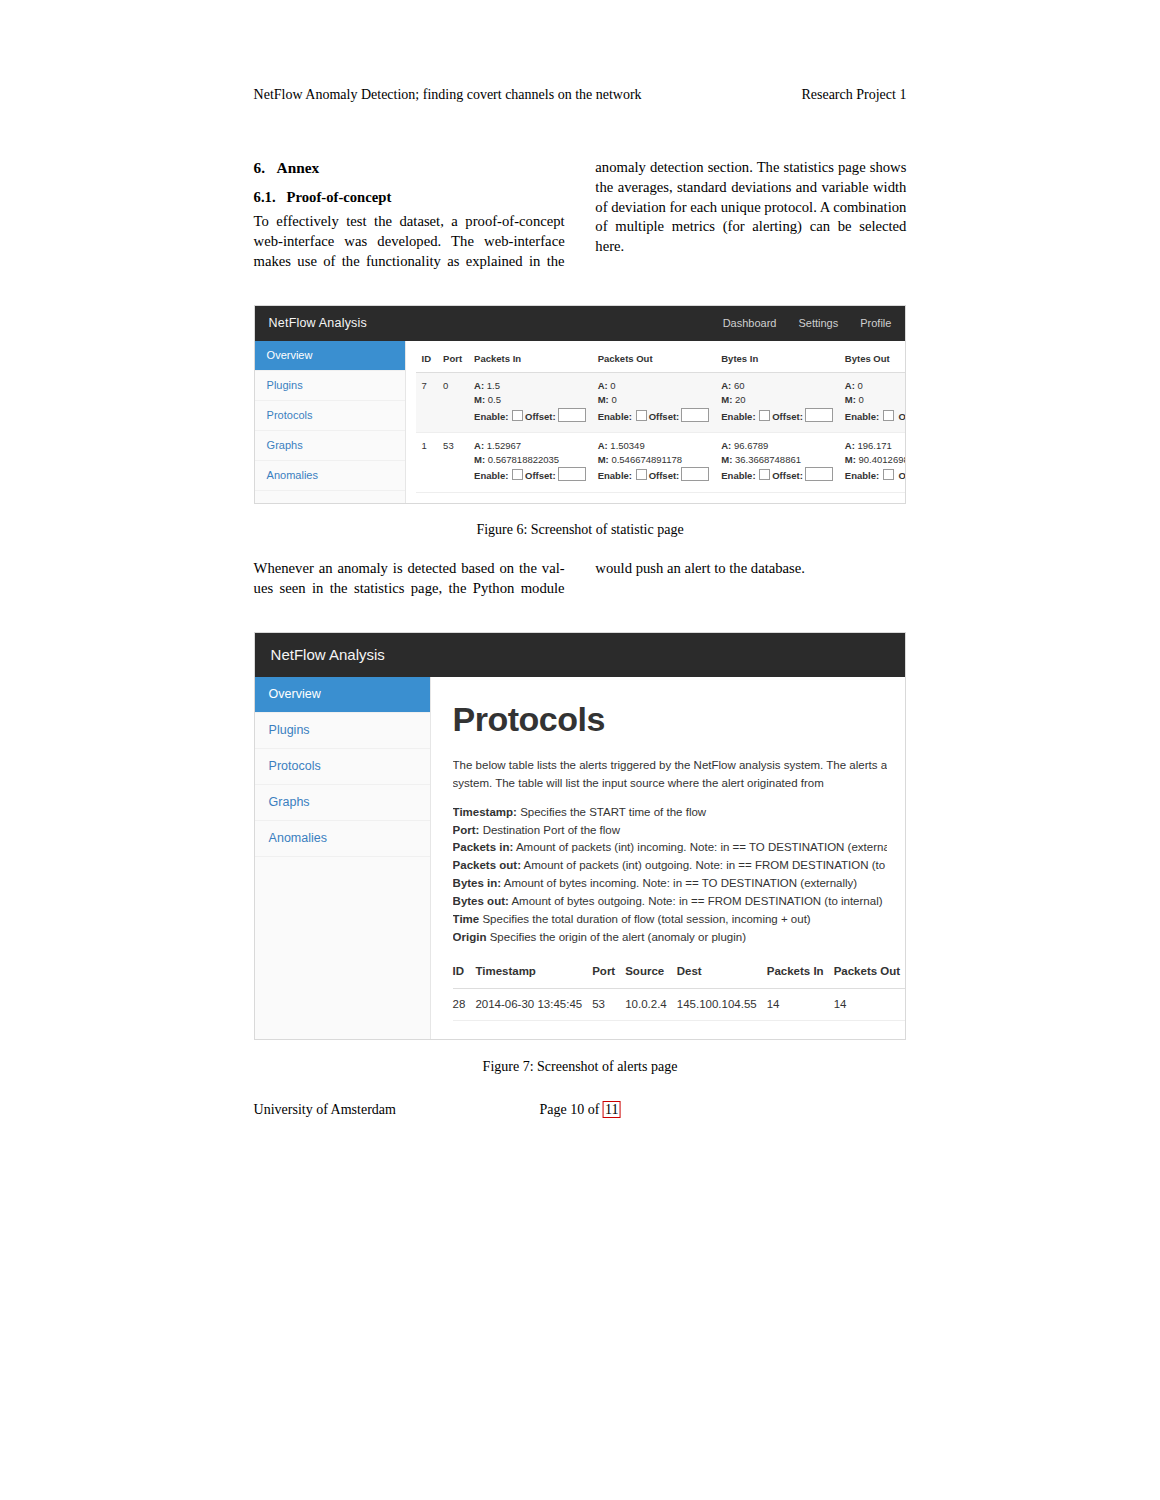NetFlow Anomaly Detection; finding covert channels on the network
Research Project 1
6. Annex
6.1. Proof-of-concept
To effectively test the dataset, a proof-of-concept web-interface was developed. The web-interface makes use of the functionality as explained in the anomaly detection section. The statistics page shows the averages, standard deviations and variable width of deviation for each unique protocol. A combination of multiple metrics (for alerting) can be selected here.
NetFlow Analysis
Dashboard Settings Profile
Overview
Plugins
Protocols
Graphs
Anomalies
| ID | Port | Packets In | Packets Out | Bytes In | Bytes Out | Avg. Time |
| --- | --- | --- | --- | --- | --- | --- |
| 7 | 0 | A: 1.5 M: 0.5 Enable: Offset: | A: 0 M: 0 Enable: Offset: | A: 60 M: 20 Enable: Offset: | A: 0 M: 0 Enable: Offset: | A: 3.604 M: 3.604 Enable: Offset: |
| 1 | 53 | A: 1.52967 M: 0.567818822035 Enable: Offset: | A: 1.50349 M: 0.546674891178 Enable: Offset: | A: 96.6789 M: 36.3668748861 Enable: Offset: | A: 196.171 M: 90.4012698861 Enable: Offset: | A: 0.211935 M: 3.72372386636 Enable: Offset: |
Figure 6: Screenshot of statistic page
Whenever an anomaly is detected based on the values seen in the statistics page, the Python module would push an alert to the database.
NetFlow Analysis
Overview
Plugins
Protocols
Graphs
Anomalies
Protocols
The below table lists the alerts triggered by the NetFlow analysis system. The alerts are generated by eit
system. The table will list the input source where the alert originated from
Timestamp: Specifies the START time of the flow
Port: Destination Port of the flow
Packets in: Amount of packets (int) incoming. Note: in == TO DESTINATION (externally)
Packets out: Amount of packets (int) outgoing. Note: in == FROM DESTINATION (to internal)
Bytes in: Amount of bytes incoming. Note: in == TO DESTINATION (externally)
Bytes out: Amount of bytes outgoing. Note: in == FROM DESTINATION (to internal)
Time Specifies the total duration of flow (total session, incoming + out)
Origin Specifies the origin of the alert (anomaly or plugin)
| ID | Timestamp | Port | Source | Dest | Packets In | Packets Out |
| --- | --- | --- | --- | --- | --- | --- |
| 28 | 2014-06-30 13:45:45 | 53 | 10.0.2.4 | 145.100.104.55 | 14 | 14 |
Figure 7: Screenshot of alerts page
University of Amsterdam
Page 10 of 11